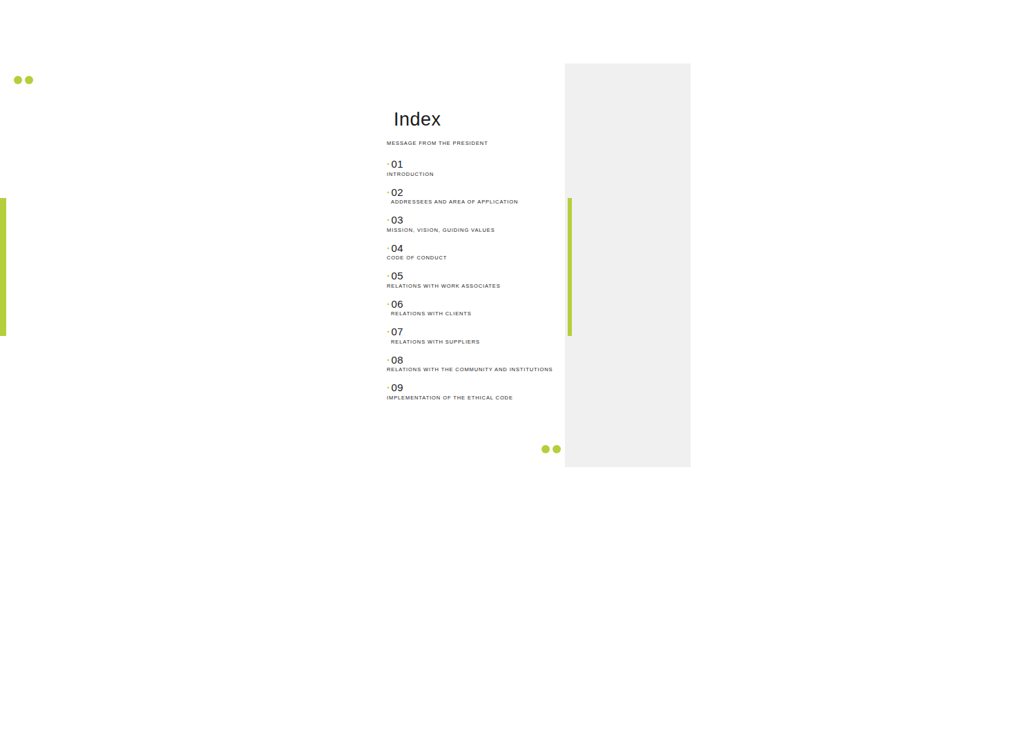Index
Message from the President
01
Introduction
02
Addressees and area of application
03
Mission, vision, guiding values
04
Code of conduct
05
Relations with work associates
06
Relations with clients
07
Relations with suppliers
08
Relations with the community and institutions
09
Implementation of the ethical code